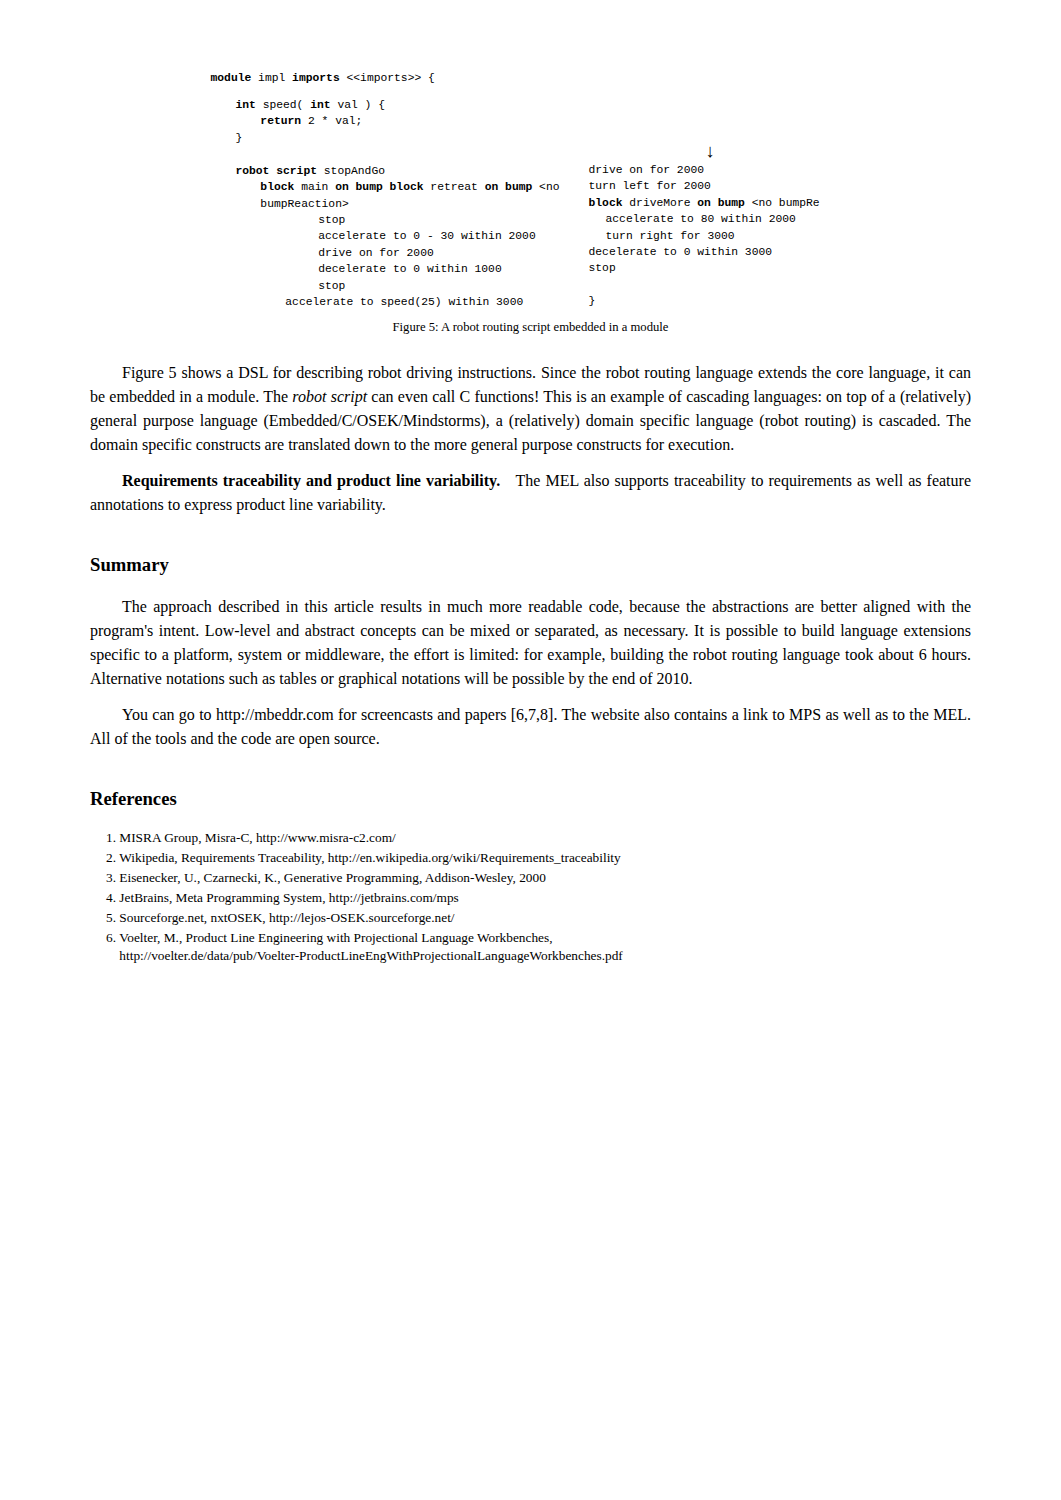module impl imports <<imports>> {
int speed( int val ) {
return 2 * val;
}
robot script stopAndGo
block main on bump block retreat on bump <no bumpReaction>
stop
accelerate to 0 - 30 within 2000
drive on for 2000
decelerate to 0 within 1000
stop
accelerate to speed(25) within 3000
↓
drive on for 2000
turn left for 2000
block driveMore on bump <no bumpRe
accelerate to 80 within 2000
turn right for 3000
decelerate to 0 within 3000
stop
}
Figure 5: A robot routing script embedded in a module
Figure 5 shows a DSL for describing robot driving instructions. Since the robot routing language extends the core language, it can be embedded in a module. The robot script can even call C functions! This is an example of cascading languages: on top of a (relatively) general purpose language (Embedded/C/OSEK/Mindstorms), a (relatively) domain specific language (robot routing) is cascaded. The domain specific constructs are translated down to the more general purpose constructs for execution.
Requirements traceability and product line variability. The MEL also supports traceability to requirements as well as feature annotations to express product line variability.
Summary
The approach described in this article results in much more readable code, because the abstractions are better aligned with the program's intent. Low-level and abstract concepts can be mixed or separated, as necessary. It is possible to build language extensions specific to a platform, system or middleware, the effort is limited: for example, building the robot routing language took about 6 hours. Alternative notations such as tables or graphical notations will be possible by the end of 2010.
You can go to http://mbeddr.com for screencasts and papers [6,7,8]. The website also contains a link to MPS as well as to the MEL. All of the tools and the code are open source.
References
MISRA Group, Misra-C, http://www.misra-c2.com/
Wikipedia, Requirements Traceability, http://en.wikipedia.org/wiki/Requirements_traceability
Eisenecker, U., Czarnecki, K., Generative Programming, Addison-Wesley, 2000
JetBrains, Meta Programming System, http://jetbrains.com/mps
Sourceforge.net, nxtOSEK, http://lejos-OSEK.sourceforge.net/
Voelter, M., Product Line Engineering with Projectional Language Workbenches, http://voelter.de/data/pub/Voelter-ProductLineEngWithProjectionalLanguageWorkbenches.pdf